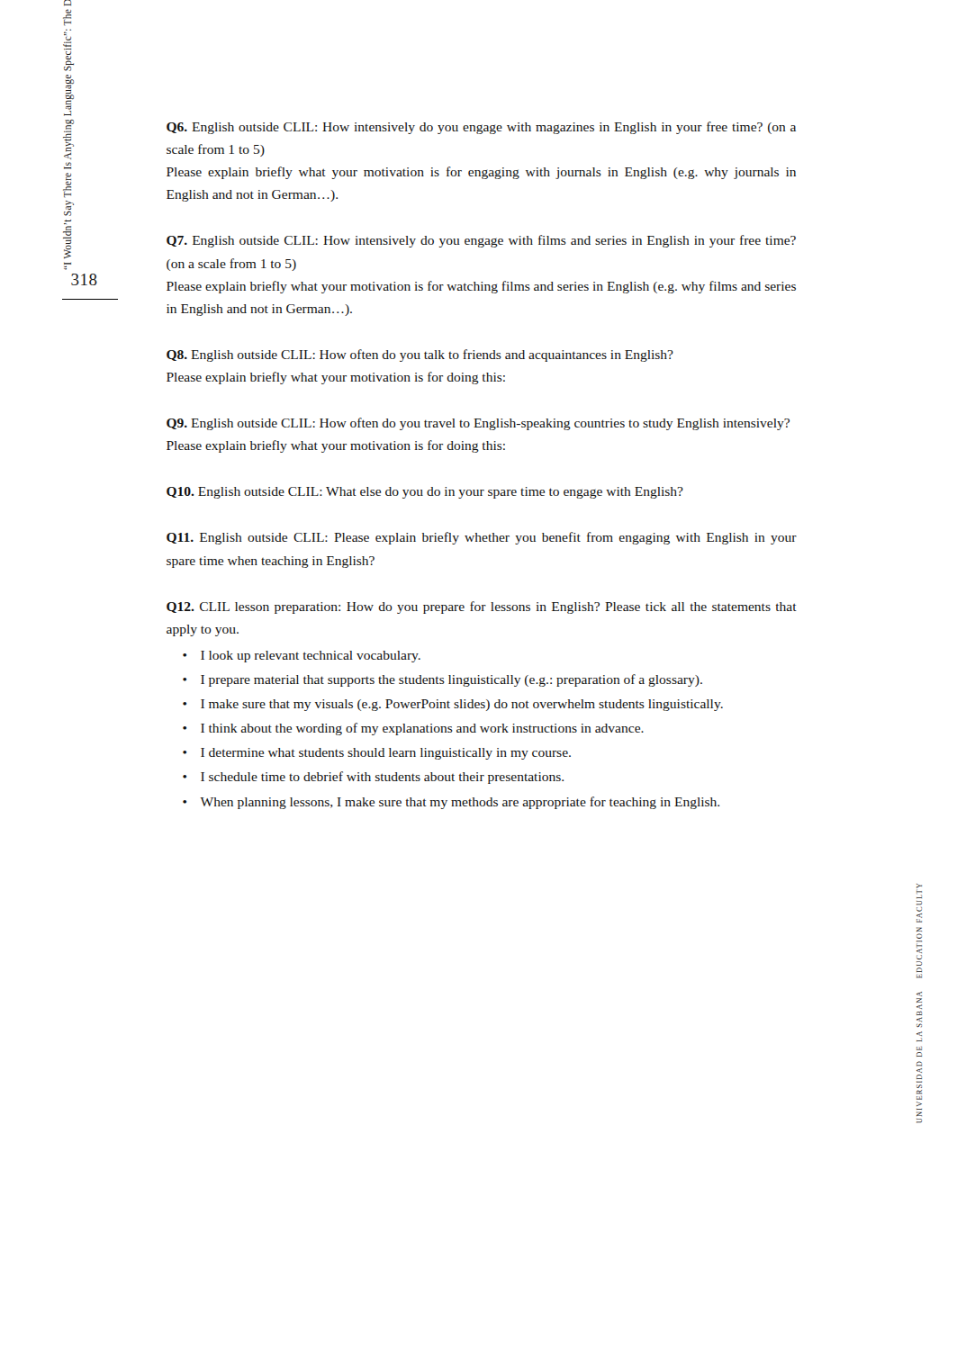318
“I Wouldn’t Say There Is Anything Language Specific”: The Disconnect between Tertiary CLIL Teachers’ Understandin…
UNIVERSIDAD DE LA SABANA EDUCATION FACULTY
Q6. English outside CLIL: How intensively do you engage with magazines in English in your free time? (on a scale from 1 to 5)
Please explain briefly what your motivation is for engaging with journals in English (e.g. why journals in English and not in German…).
Q7. English outside CLIL: How intensively do you engage with films and series in English in your free time? (on a scale from 1 to 5)
Please explain briefly what your motivation is for watching films and series in English (e.g. why films and series in English and not in German…).
Q8. English outside CLIL: How often do you talk to friends and acquaintances in English?
Please explain briefly what your motivation is for doing this:
Q9. English outside CLIL: How often do you travel to English-speaking countries to study English intensively?
Please explain briefly what your motivation is for doing this:
Q10. English outside CLIL: What else do you do in your spare time to engage with English?
Q11. English outside CLIL: Please explain briefly whether you benefit from engaging with English in your spare time when teaching in English?
Q12. CLIL lesson preparation: How do you prepare for lessons in English? Please tick all the statements that apply to you.
I look up relevant technical vocabulary.
I prepare material that supports the students linguistically (e.g.: preparation of a glossary).
I make sure that my visuals (e.g. PowerPoint slides) do not overwhelm students linguistically.
I think about the wording of my explanations and work instructions in advance.
I determine what students should learn linguistically in my course.
I schedule time to debrief with students about their presentations.
When planning lessons, I make sure that my methods are appropriate for teaching in English.